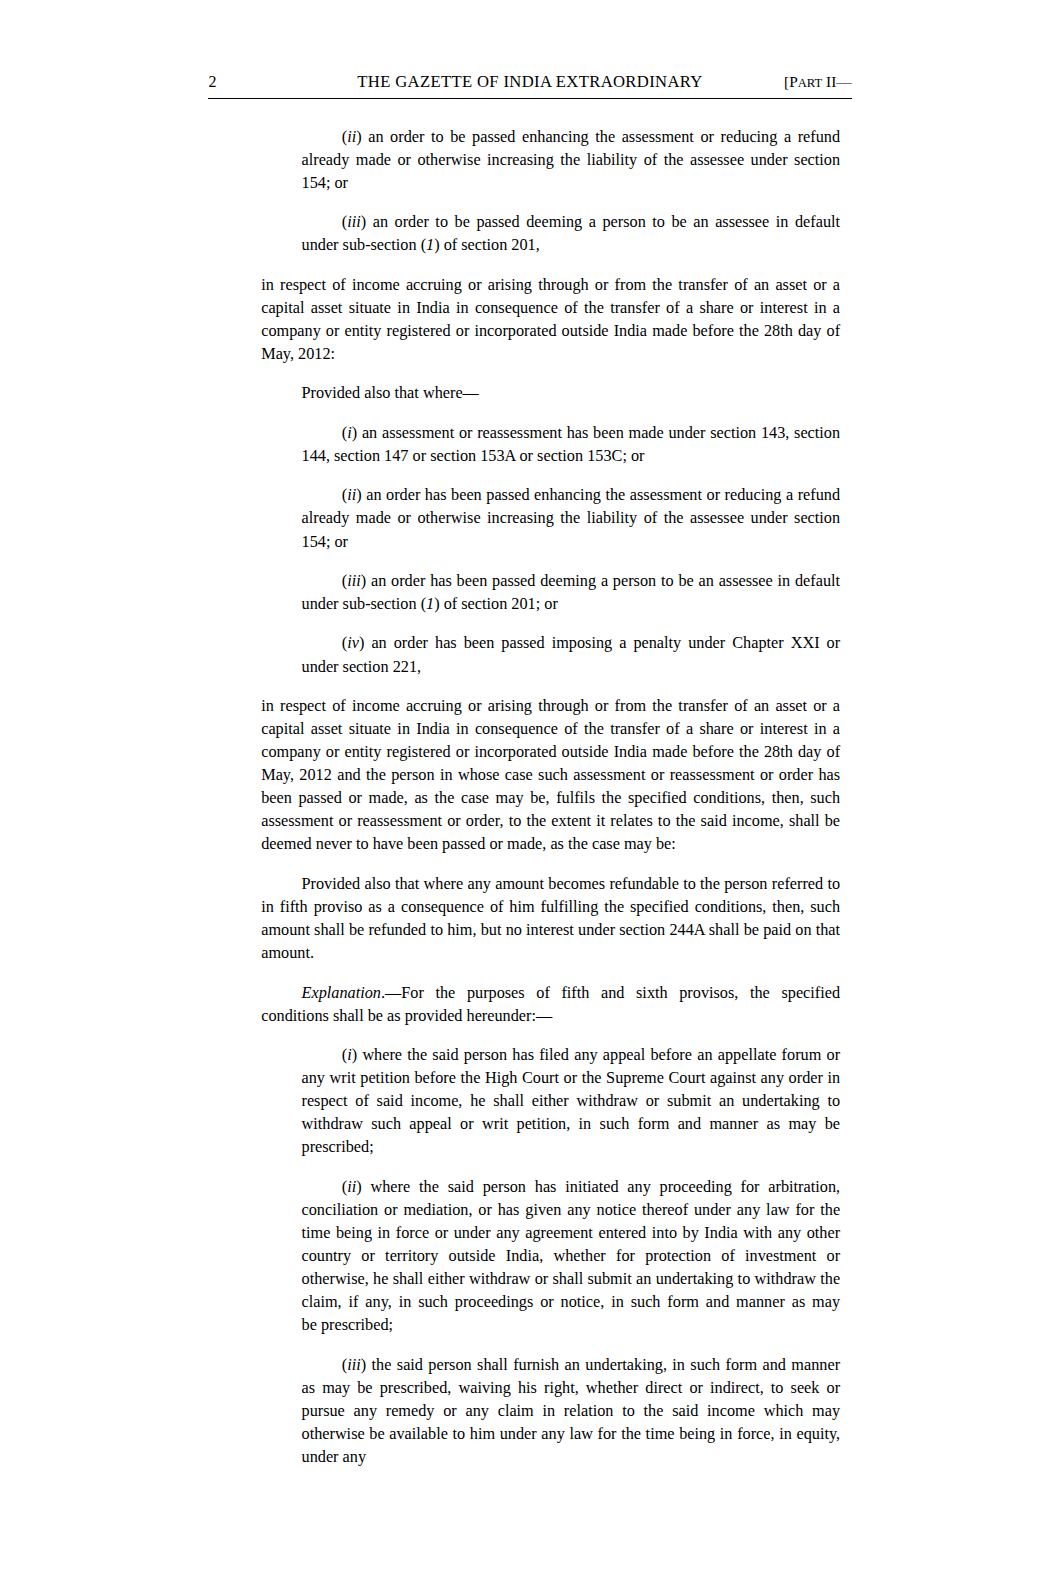2
THE GAZETTE OF INDIA EXTRAORDINARY
[PART II—
(ii) an order to be passed enhancing the assessment or reducing a refund already made or otherwise increasing the liability of the assessee under section 154; or
(iii) an order to be passed deeming a person to be an assessee in default under sub-section (1) of section 201,
in respect of income accruing or arising through or from the transfer of an asset or a capital asset situate in India in consequence of the transfer of a share or interest in a company or entity registered or incorporated outside India made before the 28th day of May, 2012:
Provided also that where—
(i) an assessment or reassessment has been made under section 143, section 144, section 147 or section 153A or section 153C; or
(ii) an order has been passed enhancing the assessment or reducing a refund already made or otherwise increasing the liability of the assessee under section 154; or
(iii) an order has been passed deeming a person to be an assessee in default under sub-section (1) of section 201; or
(iv) an order has been passed imposing a penalty under Chapter XXI or under section 221,
in respect of income accruing or arising through or from the transfer of an asset or a capital asset situate in India in consequence of the transfer of a share or interest in a company or entity registered or incorporated outside India made before the 28th day of May, 2012 and the person in whose case such assessment or reassessment or order has been passed or made, as the case may be, fulfils the specified conditions, then, such assessment or reassessment or order, to the extent it relates to the said income, shall be deemed never to have been passed or made, as the case may be:
Provided also that where any amount becomes refundable to the person referred to in fifth proviso as a consequence of him fulfilling the specified conditions, then, such amount shall be refunded to him, but no interest under section 244A shall be paid on that amount.
Explanation.—For the purposes of fifth and sixth provisos, the specified conditions shall be as provided hereunder:—
(i) where the said person has filed any appeal before an appellate forum or any writ petition before the High Court or the Supreme Court against any order in respect of said income, he shall either withdraw or submit an undertaking to withdraw such appeal or writ petition, in such form and manner as may be prescribed;
(ii) where the said person has initiated any proceeding for arbitration, conciliation or mediation, or has given any notice thereof under any law for the time being in force or under any agreement entered into by India with any other country or territory outside India, whether for protection of investment or otherwise, he shall either withdraw or shall submit an undertaking to withdraw the claim, if any, in such proceedings or notice, in such form and manner as may be prescribed;
(iii) the said person shall furnish an undertaking, in such form and manner as may be prescribed, waiving his right, whether direct or indirect, to seek or pursue any remedy or any claim in relation to the said income which may otherwise be available to him under any law for the time being in force, in equity, under any